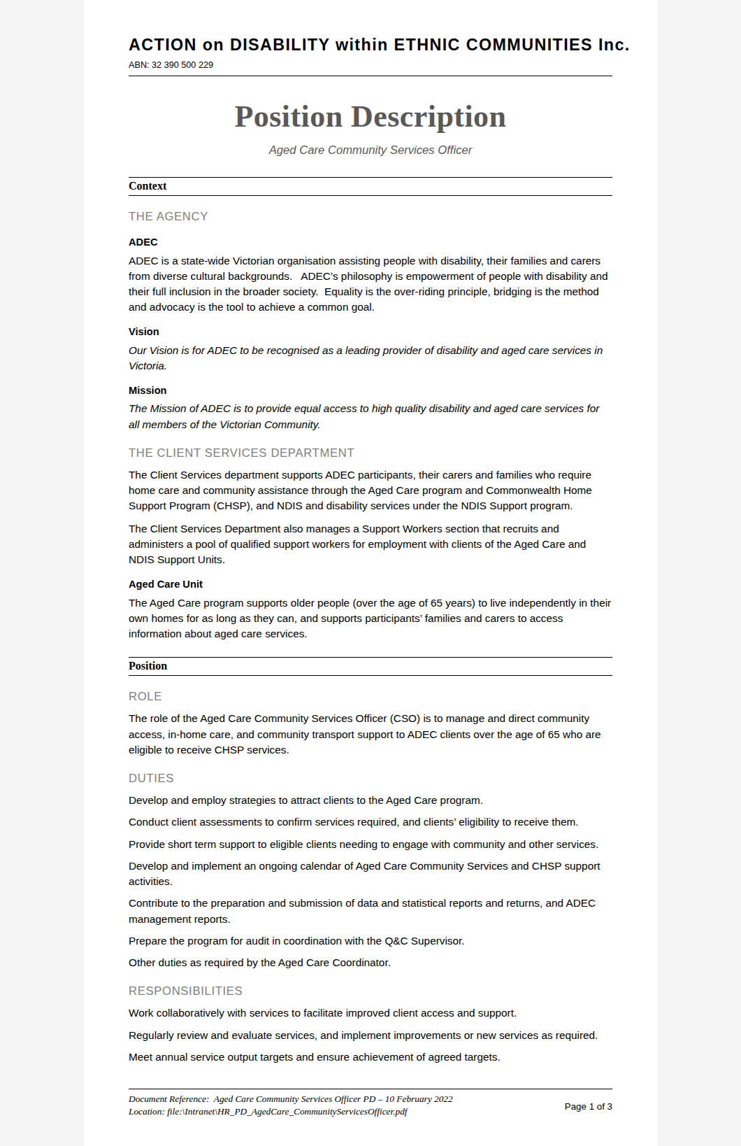ACTION on DISABILITY within ETHNIC COMMUNITIES Inc.
ABN: 32 390 500 229
Position Description
Aged Care Community Services Officer
Context
THE AGENCY
ADEC
ADEC is a state-wide Victorian organisation assisting people with disability, their families and carers from diverse cultural backgrounds. ADEC’s philosophy is empowerment of people with disability and their full inclusion in the broader society. Equality is the over-riding principle, bridging is the method and advocacy is the tool to achieve a common goal.
Vision
Our Vision is for ADEC to be recognised as a leading provider of disability and aged care services in Victoria.
Mission
The Mission of ADEC is to provide equal access to high quality disability and aged care services for all members of the Victorian Community.
THE CLIENT SERVICES DEPARTMENT
The Client Services department supports ADEC participants, their carers and families who require home care and community assistance through the Aged Care program and Commonwealth Home Support Program (CHSP), and NDIS and disability services under the NDIS Support program.
The Client Services Department also manages a Support Workers section that recruits and administers a pool of qualified support workers for employment with clients of the Aged Care and NDIS Support Units.
Aged Care Unit
The Aged Care program supports older people (over the age of 65 years) to live independently in their own homes for as long as they can, and supports participants’ families and carers to access information about aged care services.
Position
ROLE
The role of the Aged Care Community Services Officer (CSO) is to manage and direct community access, in-home care, and community transport support to ADEC clients over the age of 65 who are eligible to receive CHSP services.
DUTIES
Develop and employ strategies to attract clients to the Aged Care program.
Conduct client assessments to confirm services required, and clients’ eligibility to receive them.
Provide short term support to eligible clients needing to engage with community and other services.
Develop and implement an ongoing calendar of Aged Care Community Services and CHSP support activities.
Contribute to the preparation and submission of data and statistical reports and returns, and ADEC management reports.
Prepare the program for audit in coordination with the Q&C Supervisor.
Other duties as required by the Aged Care Coordinator.
RESPONSIBILITIES
Work collaboratively with services to facilitate improved client access and support.
Regularly review and evaluate services, and implement improvements or new services as required.
Meet annual service output targets and ensure achievement of agreed targets.
Document Reference: Aged Care Community Services Officer PD – 10 February 2022
Location: file:\Intranet\HR_PD_AgedCare_CommunityServicesOfficer.pdf
Page 1 of 3